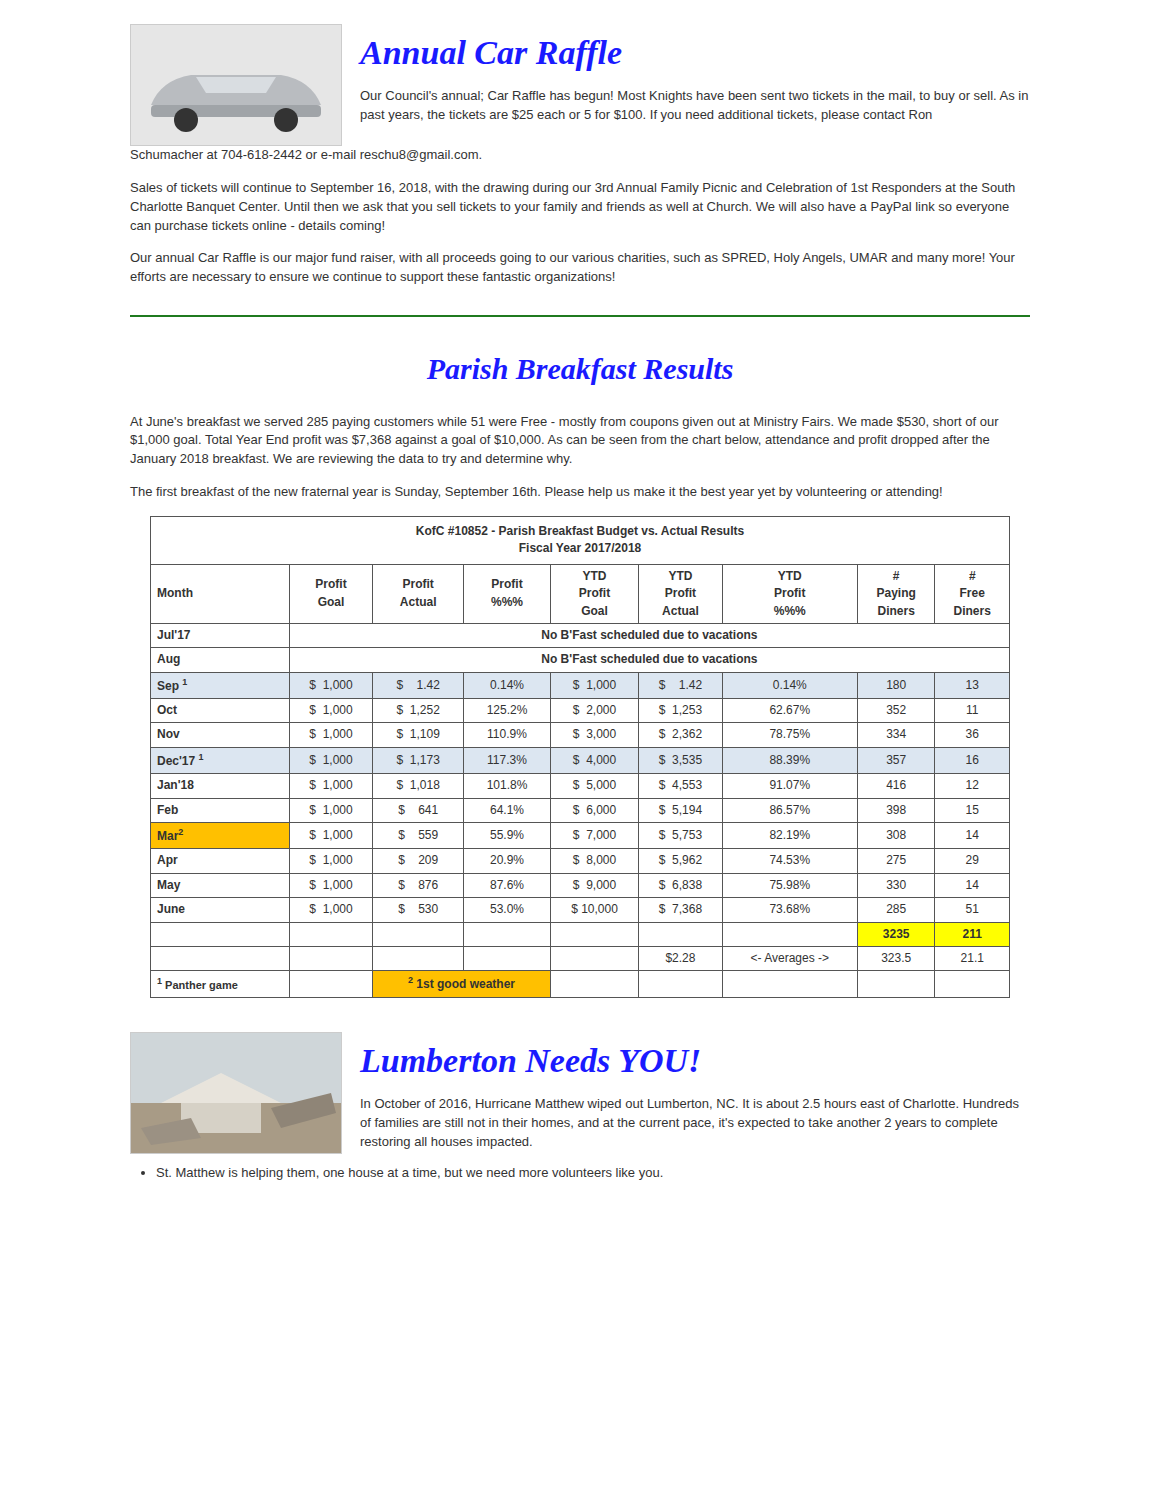Annual Car Raffle
Our Council's annual; Car Raffle has begun! Most Knights have been sent two tickets in the mail, to buy or sell. As in past years, the tickets are $25 each or 5 for $100. If you need additional tickets, please contact Ron
Schumacher at 704-618-2442 or e-mail reschu8@gmail.com.
Sales of tickets will continue to September 16, 2018, with the drawing during our 3rd Annual Family Picnic and Celebration of 1st Responders at the South Charlotte Banquet Center. Until then we ask that you sell tickets to your family and friends as well at Church. We will also have a PayPal link so everyone can purchase tickets online - details coming!
Our annual Car Raffle is our major fund raiser, with all proceeds going to our various charities, such as SPRED, Holy Angels, UMAR and many more! Your efforts are necessary to ensure we continue to support these fantastic organizations!
Parish Breakfast Results
At June's breakfast we served 285 paying customers while 51 were Free - mostly from coupons given out at Ministry Fairs. We made $530, short of our $1,000 goal. Total Year End profit was $7,368 against a goal of $10,000. As can be seen from the chart below, attendance and profit dropped after the January 2018 breakfast. We are reviewing the data to try and determine why.
The first breakfast of the new fraternal year is Sunday, September 16th. Please help us make it the best year yet by volunteering or attending!
KofC #10852 - Parish Breakfast Budget vs. Actual Results Fiscal Year 2017/2018
| Month | Profit Goal | Profit Actual | Profit %%% | YTD Profit Goal | YTD Profit Actual | YTD Profit %%% | # Paying Diners | # Free Diners |
| --- | --- | --- | --- | --- | --- | --- | --- | --- |
| Jul'17 | No B'Fast scheduled due to vacations |
| Aug | No B'Fast scheduled due to vacations |
| Sep 1 | $ 1,000 | $ 1.42 | 0.14% | $ 1,000 | $ 1.42 | 0.14% | 180 | 13 |
| Oct | $ 1,000 | $ 1,252 | 125.2% | $ 2,000 | $ 1,253 | 62.67% | 352 | 11 |
| Nov | $ 1,000 | $ 1,109 | 110.9% | $ 3,000 | $ 2,362 | 78.75% | 334 | 36 |
| Dec'17 1 | $ 1,000 | $ 1,173 | 117.3% | $ 4,000 | $ 3,535 | 88.39% | 357 | 16 |
| Jan'18 | $ 1,000 | $ 1,018 | 101.8% | $ 5,000 | $ 4,553 | 91.07% | 416 | 12 |
| Feb | $ 1,000 | $ 641 | 64.1% | $ 6,000 | $ 5,194 | 86.57% | 398 | 15 |
| Mar 2 | $ 1,000 | $ 559 | 55.9% | $ 7,000 | $ 5,753 | 82.19% | 308 | 14 |
| Apr | $ 1,000 | $ 209 | 20.9% | $ 8,000 | $ 5,962 | 74.53% | 275 | 29 |
| May | $ 1,000 | $ 876 | 87.6% | $ 9,000 | $ 6,838 | 75.98% | 330 | 14 |
| June | $ 1,000 | $ 530 | 53.0% | $ 10,000 | $ 7,368 | 73.68% | 285 | 51 |
| | | | | | | | 3235 | 211 |
| | | | | | $2.28 | <- Averages -> | 323.5 | 21.1 |
| 1 Panther game | | 2 1st good weather | | | | | |
Lumberton Needs YOU!
In October of 2016, Hurricane Matthew wiped out Lumberton, NC. It is about 2.5 hours east of Charlotte. Hundreds of families are still not in their homes, and at the current pace, it's expected to take another 2 years to complete restoring all houses impacted.
St. Matthew is helping them, one house at a time, but we need more volunteers like you.